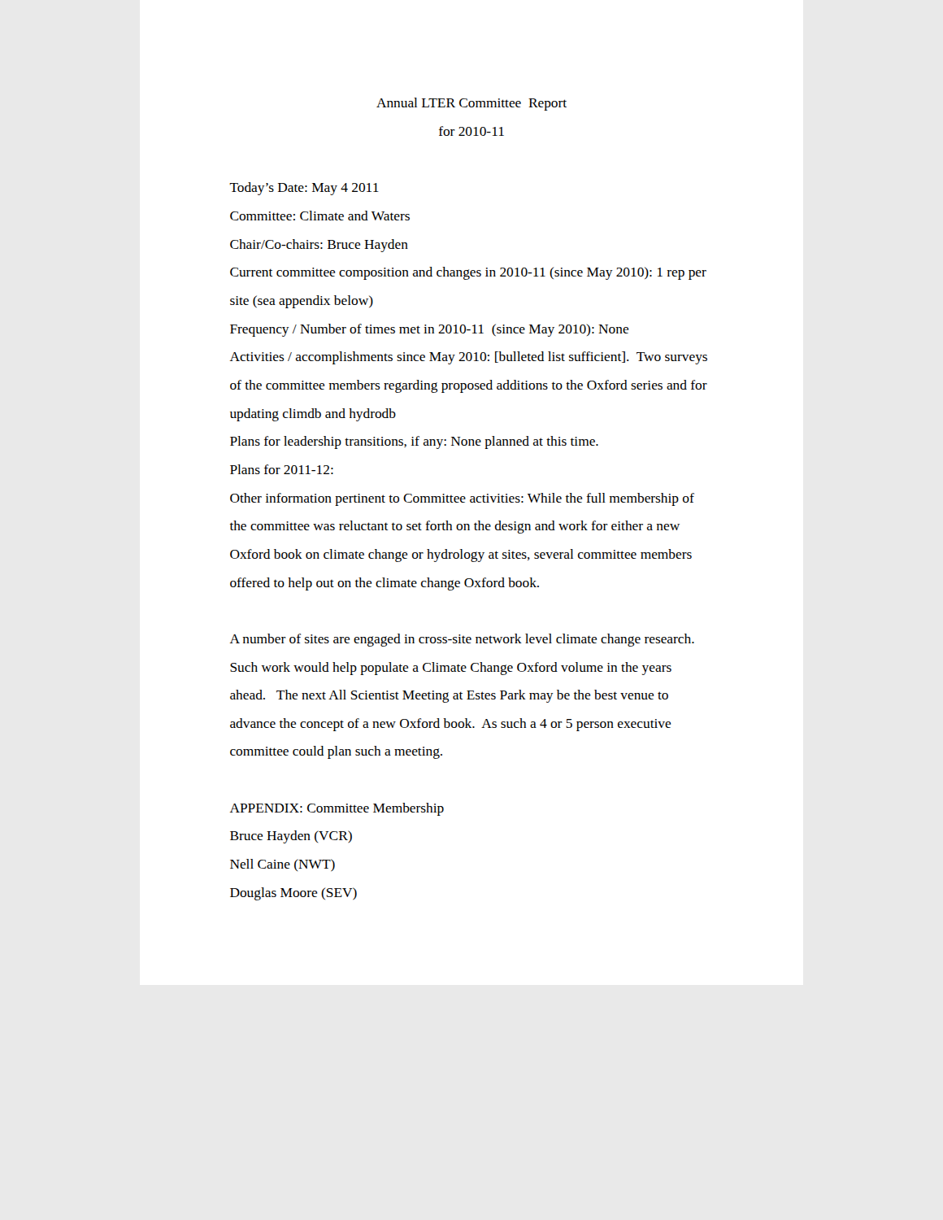Annual LTER Committee Report for 2010-11
Today’s Date: May 4 2011
Committee: Climate and Waters
Chair/Co-chairs: Bruce Hayden
Current committee composition and changes in 2010-11 (since May 2010): 1 rep per site (sea appendix below)
Frequency / Number of times met in 2010-11 (since May 2010): None
Activities / accomplishments since May 2010: [bulleted list sufficient]. Two surveys of the committee members regarding proposed additions to the Oxford series and for updating climdb and hydrodb
Plans for leadership transitions, if any: None planned at this time.
Plans for 2011-12:
Other information pertinent to Committee activities: While the full membership of the committee was reluctant to set forth on the design and work for either a new Oxford book on climate change or hydrology at sites, several committee members offered to help out on the climate change Oxford book.
A number of sites are engaged in cross-site network level climate change research. Such work would help populate a Climate Change Oxford volume in the years ahead. The next All Scientist Meeting at Estes Park may be the best venue to advance the concept of a new Oxford book. As such a 4 or 5 person executive committee could plan such a meeting.
APPENDIX: Committee Membership
Bruce Hayden (VCR)
Nell Caine (NWT)
Douglas Moore (SEV)